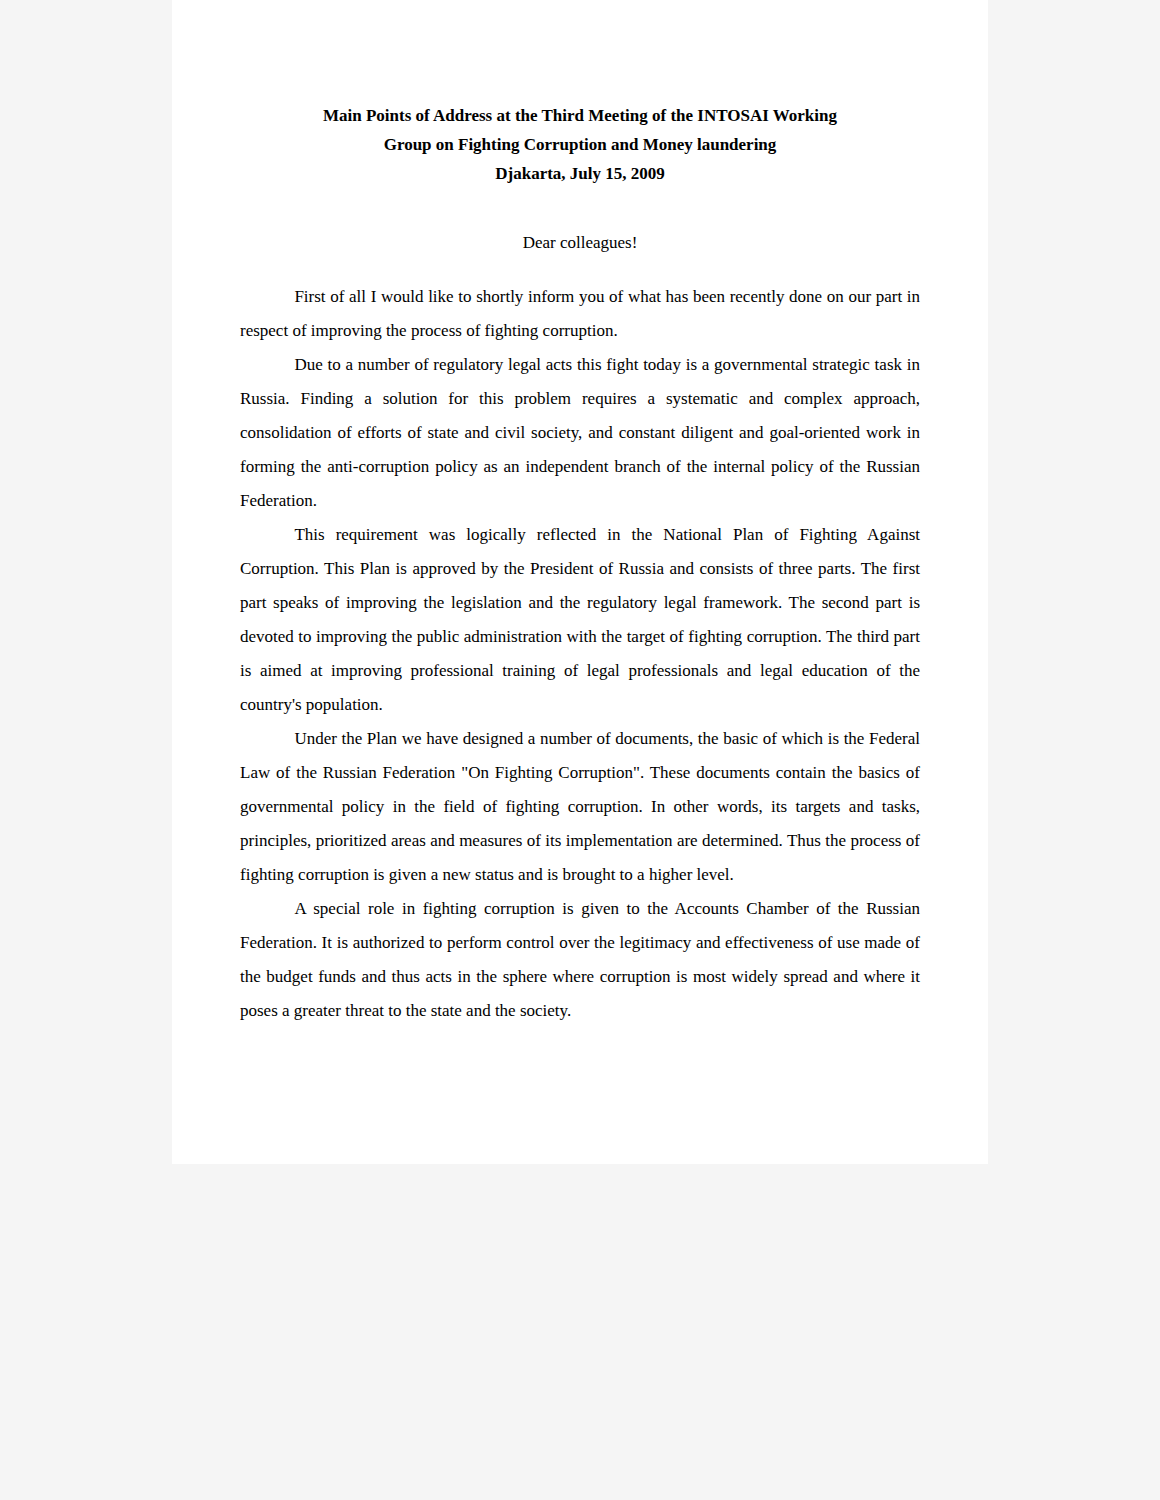Main Points of Address at the Third Meeting of the INTOSAI Working Group on Fighting Corruption and Money laundering Djakarta, July 15, 2009
Dear colleagues!
First of all I would like to shortly inform you of what has been recently done on our part in respect of improving the process of fighting corruption.
Due to a number of regulatory legal acts this fight today is a governmental strategic task in Russia. Finding a solution for this problem requires a systematic and complex approach, consolidation of efforts of state and civil society, and constant diligent and goal-oriented work in forming the anti-corruption policy as an independent branch of the internal policy of the Russian Federation.
This requirement was logically reflected in the National Plan of Fighting Against Corruption. This Plan is approved by the President of Russia and consists of three parts. The first part speaks of improving the legislation and the regulatory legal framework. The second part is devoted to improving the public administration with the target of fighting corruption. The third part is aimed at improving professional training of legal professionals and legal education of the country's population.
Under the Plan we have designed a number of documents, the basic of which is the Federal Law of the Russian Federation "On Fighting Corruption". These documents contain the basics of governmental policy in the field of fighting corruption. In other words, its targets and tasks, principles, prioritized areas and measures of its implementation are determined. Thus the process of fighting corruption is given a new status and is brought to a higher level.
A special role in fighting corruption is given to the Accounts Chamber of the Russian Federation. It is authorized to perform control over the legitimacy and effectiveness of use made of the budget funds and thus acts in the sphere where corruption is most widely spread and where it poses a greater threat to the state and the society.